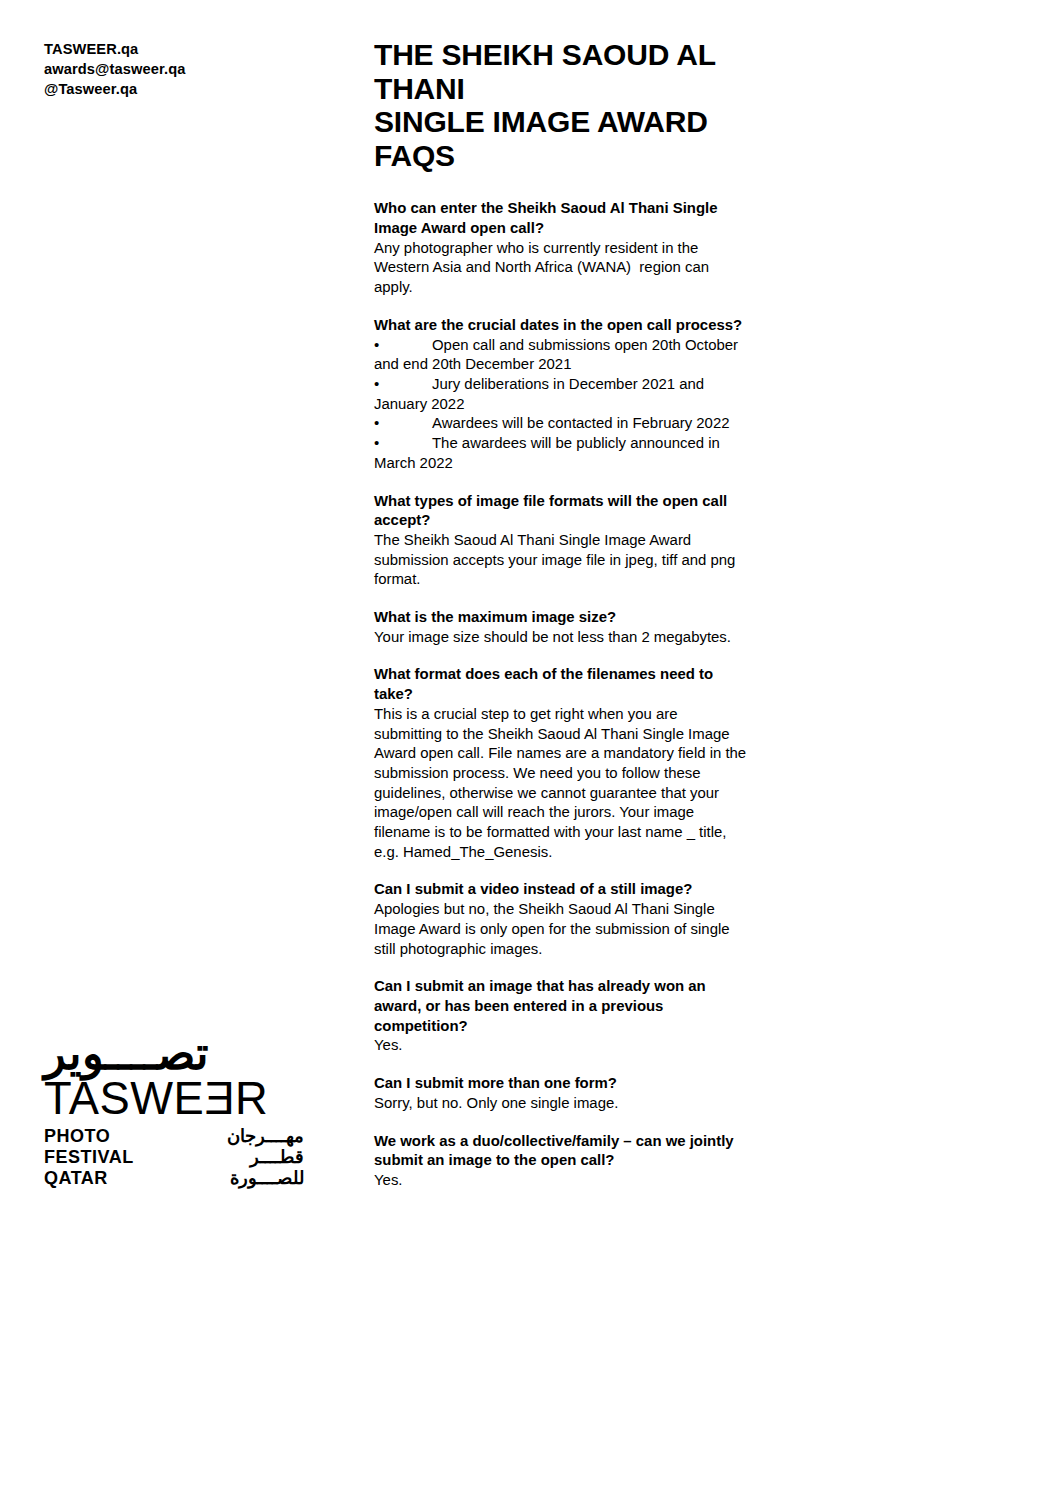TASWEER.qa
awards@tasweer.qa
@Tasweer.qa
THE SHEIKH SAOUD AL THANI
SINGLE IMAGE AWARD FAQS
Who can enter the Sheikh Saoud Al Thani Single Image Award open call?
Any photographer who is currently resident in the Western Asia and North Africa (WANA) region can apply.
What are the crucial dates in the open call process?
•Open call and submissions open 20th October and end 20th December 2021
•Jury deliberations in December 2021 and January 2022
•Awardees will be contacted in February 2022
•The awardees will be publicly announced in March 2022
What types of image file formats will the open call accept?
The Sheikh Saoud Al Thani Single Image Award submission accepts your image file in jpeg, tiff and png format.
What is the maximum image size?
Your image size should be not less than 2 megabytes.
What format does each of the filenames need to take?
This is a crucial step to get right when you are submitting to the Sheikh Saoud Al Thani Single Image Award open call. File names are a mandatory field in the submission process. We need you to follow these guidelines, otherwise we cannot guarantee that your image/open call will reach the jurors. Your image filename is to be formatted with your last name _ title, e.g. Hamed_The_Genesis.
Can I submit a video instead of a still image?
Apologies but no, the Sheikh Saoud Al Thani Single Image Award is only open for the submission of single still photographic images.
Can I submit an image that has already won an award, or has been entered in a previous competition?
Yes.
Can I submit more than one form?
Sorry, but no. Only one single image.
We work as a duo/collective/family – can we jointly submit an image to the open call?
Yes.
تصــــوير
TASWEER
PHOTO
FESTIVAL
QATAR مهــــرجان
قطــــر
للصــــورة